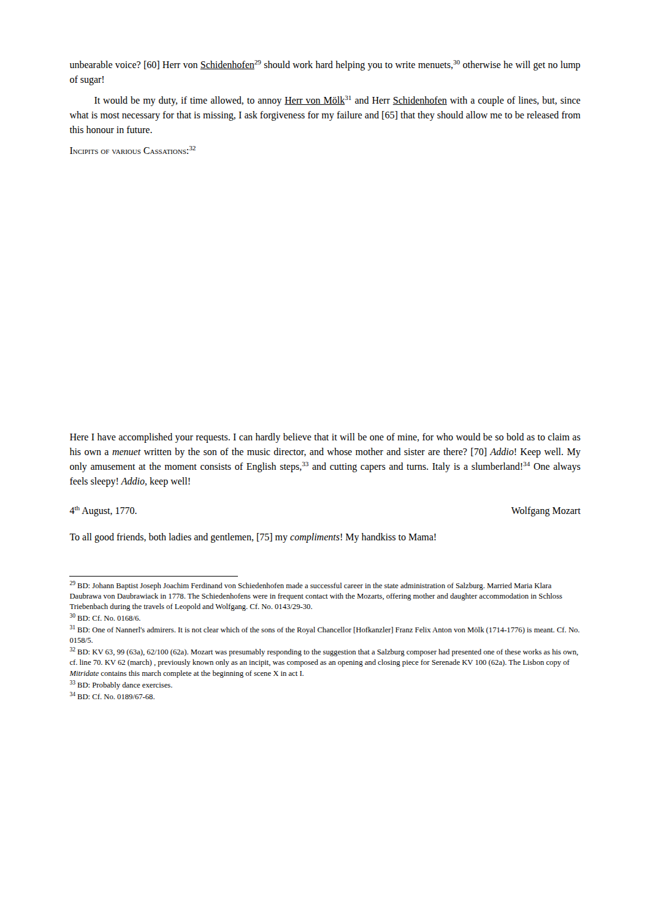unbearable voice? [60] Herr von Schidenhofen29 should work hard helping you to write menuets,30 otherwise he will get no lump of sugar!
It would be my duty, if time allowed, to annoy Herr von Mölk31 and Herr Schidenhofen with a couple of lines, but, since what is most necessary for that is missing, I ask forgiveness for my failure and [65] that they should allow me to be released from this honour in future.
Incipits of various Cassations:32
Here I have accomplished your requests. I can hardly believe that it will be one of mine, for who would be so bold as to claim as his own a menuet written by the son of the music director, and whose mother and sister are there? [70] Addio! Keep well. My only amusement at the moment consists of English steps,33 and cutting capers and turns. Italy is a slumberland!34 One always feels sleepy! Addio, keep well!
4th August, 1770. Wolfgang Mozart
To all good friends, both ladies and gentlemen, [75] my compliments! My handkiss to Mama!
29 BD: Johann Baptist Joseph Joachim Ferdinand von Schiedenhofen made a successful career in the state administration of Salzburg. Married Maria Klara Daubrawa von Daubrawiack in 1778. The Schiedenhofens were in frequent contact with the Mozarts, offering mother and daughter accommodation in Schloss Triebenbach during the travels of Leopold and Wolfgang. Cf. No. 0143/29-30.
30 BD: Cf. No. 0168/6.
31 BD: One of Nannerl's admirers. It is not clear which of the sons of the Royal Chancellor [Hofkanzler] Franz Felix Anton von Mölk (1714-1776) is meant. Cf. No. 0158/5.
32 BD: KV 63, 99 (63a), 62/100 (62a). Mozart was presumably responding to the suggestion that a Salzburg composer had presented one of these works as his own, cf. line 70. KV 62 (march) , previously known only as an incipit, was composed as an opening and closing piece for Serenade KV 100 (62a). The Lisbon copy of Mitridate contains this march complete at the beginning of scene X in act I.
33 BD: Probably dance exercises.
34 BD: Cf. No. 0189/67-68.